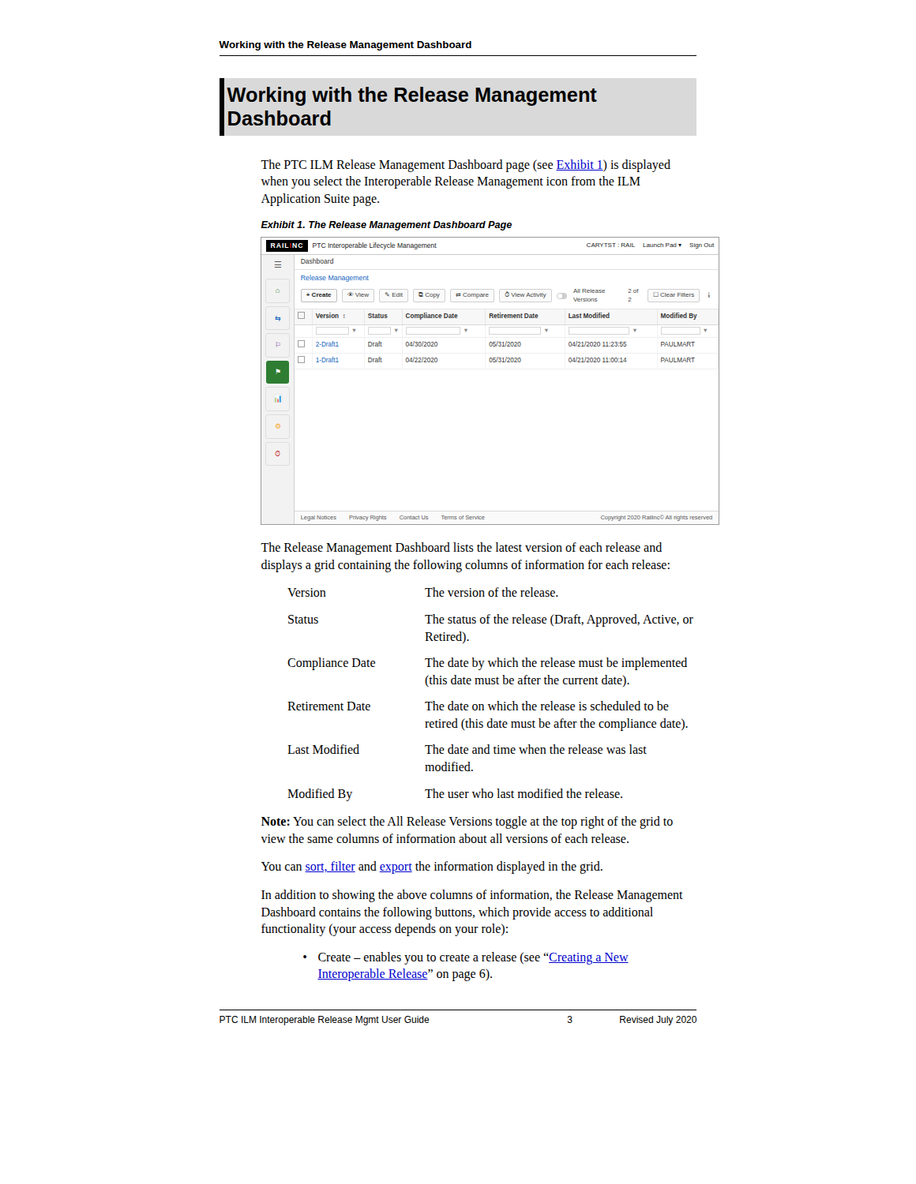Working with the Release Management Dashboard
Working with the Release Management Dashboard
The PTC ILM Release Management Dashboard page (see Exhibit 1) is displayed when you select the Interoperable Release Management icon from the ILM Application Suite page.
Exhibit 1. The Release Management Dashboard Page
RAILINC PTC Interoperable Lifecycle Management
CARYTST : RAIL Launch Pad ▾ Sign Out
☰
⌂
⇆
⚐
⚑
📊
⚙
⏱
Dashboard
Release Management
+ Create 👁 View ✎ Edit ⧉ Copy ⇄ Compare ⏱ View Activity All Release Versions 2 of 2 ☐ Clear Filters ⭳
| | Version ↕ | Status | Compliance Date | Retirement Date | Last Modified | Modified By |
| --- | --- | --- | --- | --- | --- | --- |
| | ▼ | ▼ | ▼ | ▼ | ▼ | ▼ |
| | 2-Draft1 | Draft | 04/30/2020 | 05/31/2020 | 04/21/2020 11:23:55 | PAULMART |
| | 1-Draft1 | Draft | 04/22/2020 | 05/31/2020 | 04/21/2020 11:00:14 | PAULMART |
Legal Notices Privacy Rights Contact Us Terms of Service
Copyright 2020 Railinc© All rights reserved
The Release Management Dashboard lists the latest version of each release and displays a grid containing the following columns of information for each release:
Version
The version of the release.
Status
The status of the release (Draft, Approved, Active, or Retired).
Compliance Date
The date by which the release must be implemented (this date must be after the current date).
Retirement Date
The date on which the release is scheduled to be retired (this date must be after the compliance date).
Last Modified
The date and time when the release was last modified.
Modified By
The user who last modified the release.
Note: You can select the All Release Versions toggle at the top right of the grid to view the same columns of information about all versions of each release.
You can sort, filter and export the information displayed in the grid.
In addition to showing the above columns of information, the Release Management Dashboard contains the following buttons, which provide access to additional functionality (your access depends on your role):
Create – enables you to create a release (see “Creating a New Interoperable Release” on page 6).
PTC ILM Interoperable Release Mgmt User Guide
3
Revised July 2020